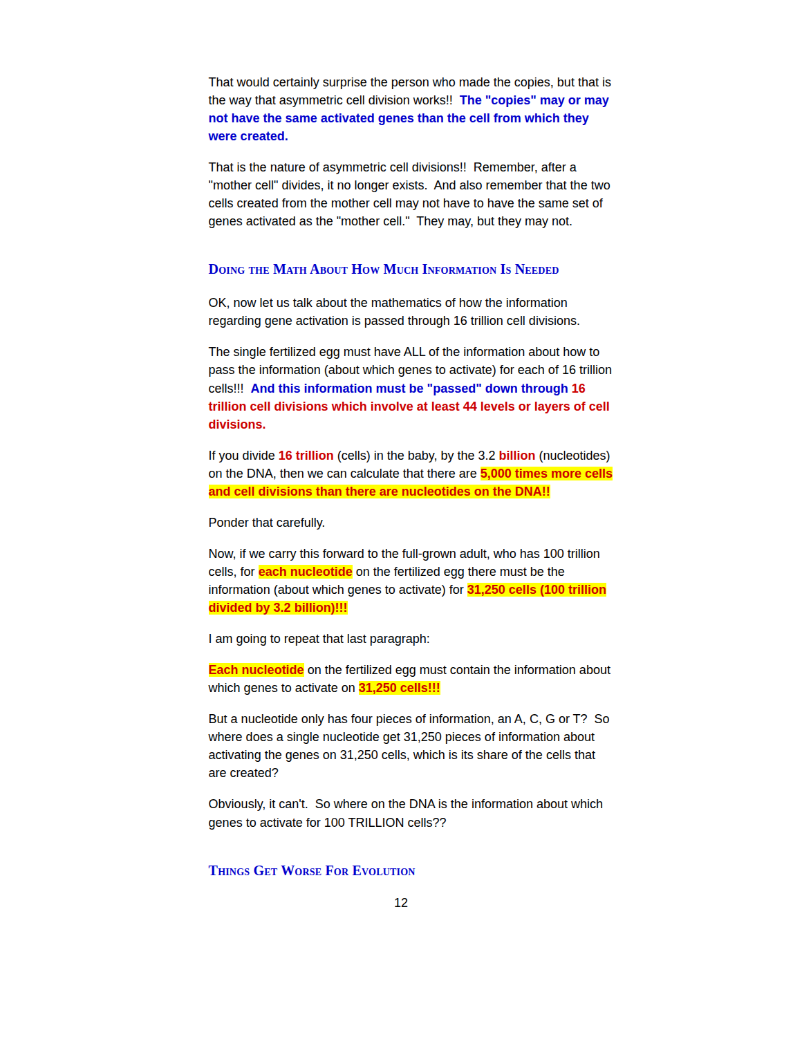That would certainly surprise the person who made the copies, but that is the way that asymmetric cell division works!! The "copies" may or may not have the same activated genes than the cell from which they were created.
That is the nature of asymmetric cell divisions!! Remember, after a "mother cell" divides, it no longer exists. And also remember that the two cells created from the mother cell may not have to have the same set of genes activated as the "mother cell." They may, but they may not.
Doing the Math About How Much Information Is Needed
OK, now let us talk about the mathematics of how the information regarding gene activation is passed through 16 trillion cell divisions.
The single fertilized egg must have ALL of the information about how to pass the information (about which genes to activate) for each of 16 trillion cells!!! And this information must be "passed" down through 16 trillion cell divisions which involve at least 44 levels or layers of cell divisions.
If you divide 16 trillion (cells) in the baby, by the 3.2 billion (nucleotides) on the DNA, then we can calculate that there are 5,000 times more cells and cell divisions than there are nucleotides on the DNA!!
Ponder that carefully.
Now, if we carry this forward to the full-grown adult, who has 100 trillion cells, for each nucleotide on the fertilized egg there must be the information (about which genes to activate) for 31,250 cells (100 trillion divided by 3.2 billion)!!!
I am going to repeat that last paragraph:
Each nucleotide on the fertilized egg must contain the information about which genes to activate on 31,250 cells!!!
But a nucleotide only has four pieces of information, an A, C, G or T? So where does a single nucleotide get 31,250 pieces of information about activating the genes on 31,250 cells, which is its share of the cells that are created?
Obviously, it can't. So where on the DNA is the information about which genes to activate for 100 TRILLION cells??
Things Get Worse For Evolution
12